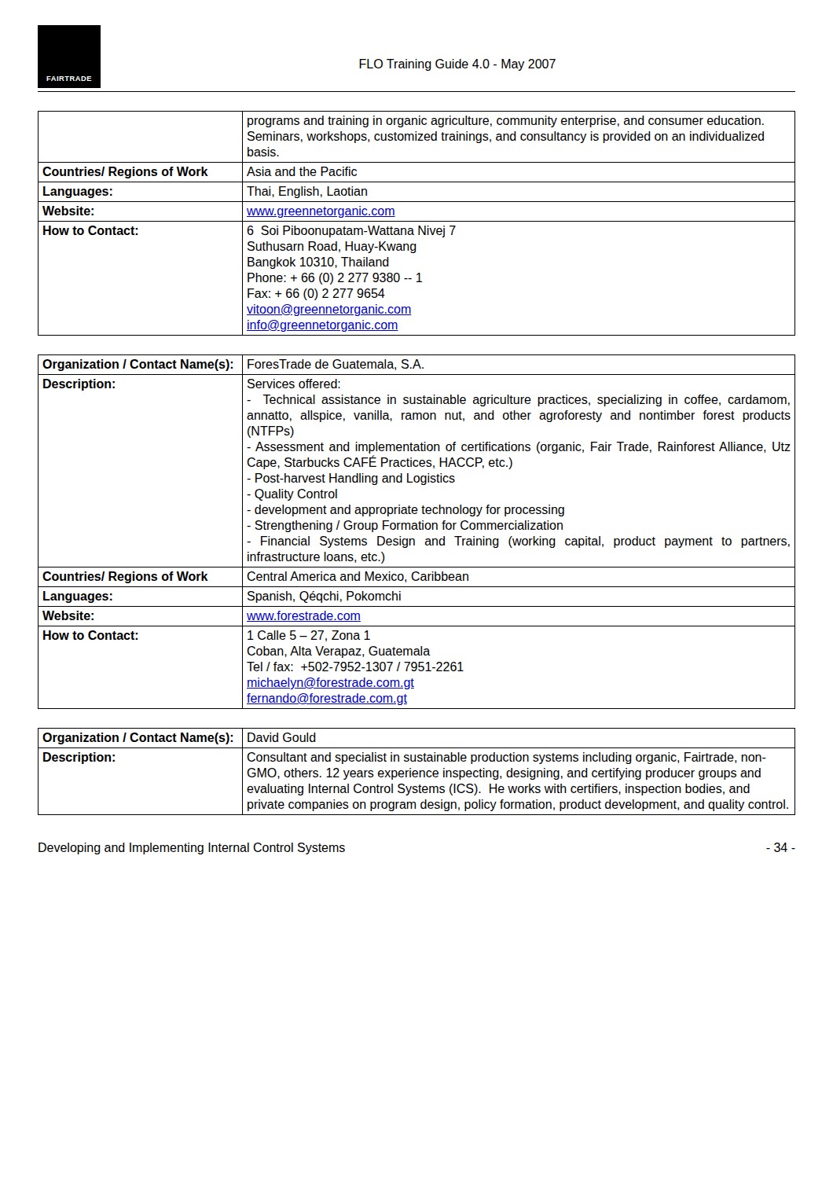FAIRTRADE
FLO Training Guide 4.0 - May 2007
| | programs and training in organic agriculture, community enterprise, and consumer education. Seminars, workshops, customized trainings, and consultancy is provided on an individualized basis. |
| Countries/ Regions of Work | Asia and the Pacific |
| Languages: | Thai, English, Laotian |
| Website: | www.greennetorganic.com |
| How to Contact: | 6 Soi Piboonupatam-Wattana Nivej 7 Suthusarn Road, Huay-Kwang Bangkok 10310, Thailand Phone: + 66 (0) 2 277 9380 -- 1 Fax: + 66 (0) 2 277 9654 vitoon@greennetorganic.com info@greennetorganic.com |
| Organization / Contact Name(s): | ForesTrade de Guatemala, S.A. |
| Description: | Services offered: - Technical assistance in sustainable agriculture practices, specializing in coffee, cardamom, annatto, allspice, vanilla, ramon nut, and other agroforesty and nontimber forest products (NTFPs) - Assessment and implementation of certifications (organic, Fair Trade, Rainforest Alliance, Utz Cape, Starbucks CAFÉ Practices, HACCP, etc.) - Post-harvest Handling and Logistics - Quality Control - development and appropriate technology for processing - Strengthening / Group Formation for Commercialization - Financial Systems Design and Training (working capital, product payment to partners, infrastructure loans, etc.) |
| Countries/ Regions of Work | Central America and Mexico, Caribbean |
| Languages: | Spanish, Qéqchi, Pokomchi |
| Website: | www.forestrade.com |
| How to Contact: | 1 Calle 5 – 27, Zona 1 Coban, Alta Verapaz, Guatemala Tel / fax: +502-7952-1307 / 7951-2261 michaelyn@forestrade.com.gt fernando@forestrade.com.gt |
| Organization / Contact Name(s): | David Gould |
| Description: | Consultant and specialist in sustainable production systems including organic, Fairtrade, non-GMO, others. 12 years experience inspecting, designing, and certifying producer groups and evaluating Internal Control Systems (ICS). He works with certifiers, inspection bodies, and private companies on program design, policy formation, product development, and quality control. |
Developing and Implementing Internal Control Systems - 34 -